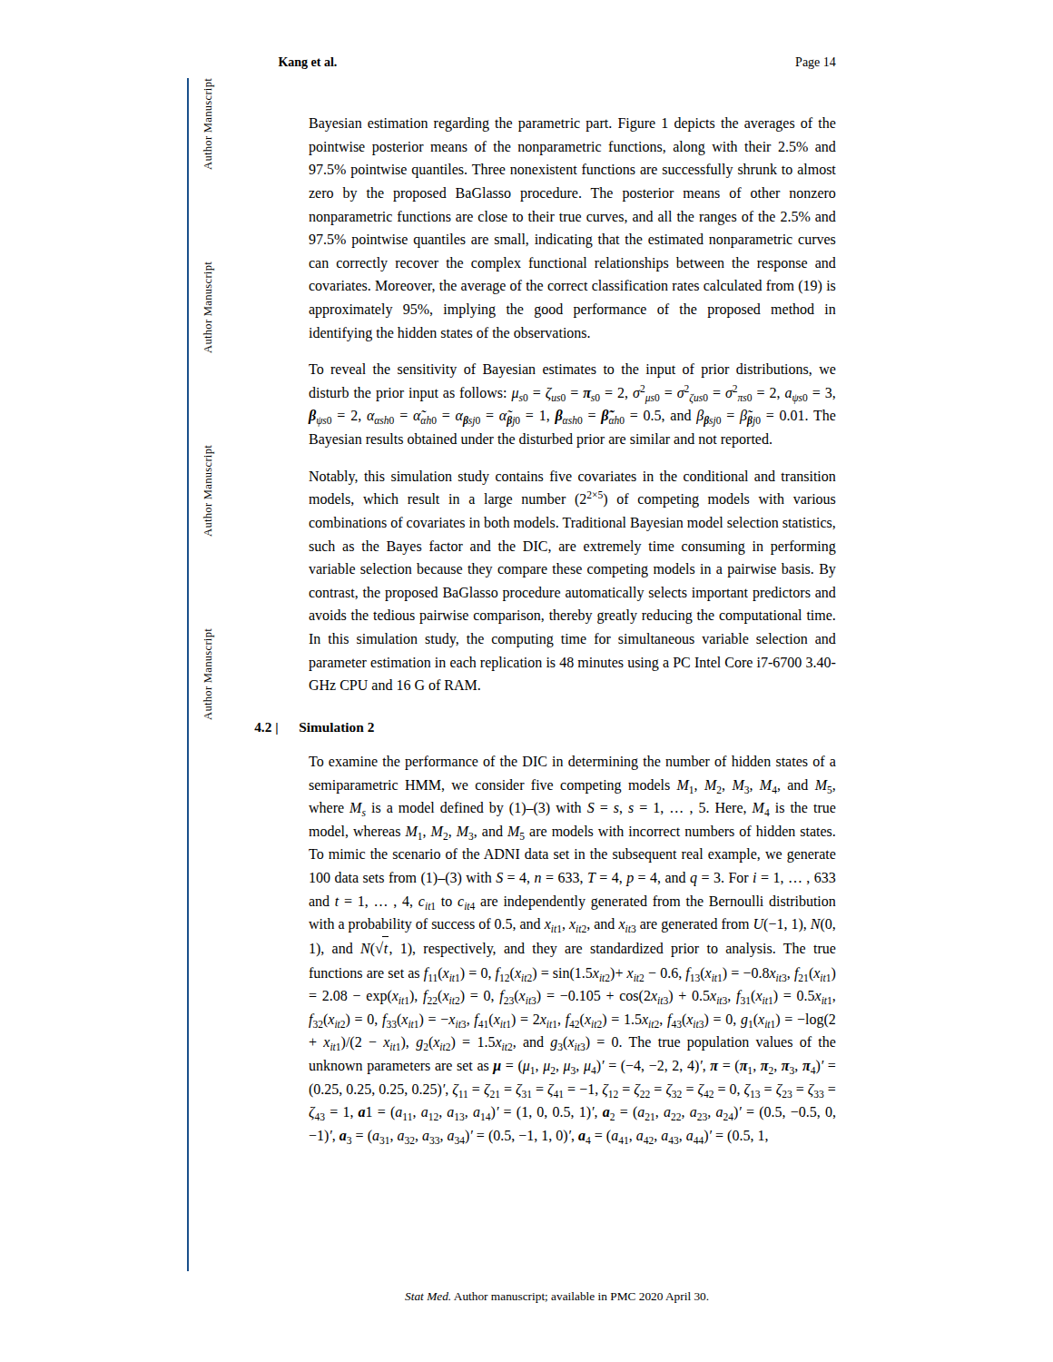Author Manuscript Author Manuscript Author Manuscript Author Manuscript
Kang et al.
Page 14
Bayesian estimation regarding the parametric part. Figure 1 depicts the averages of the pointwise posterior means of the nonparametric functions, along with their 2.5% and 97.5% pointwise quantiles. Three nonexistent functions are successfully shrunk to almost zero by the proposed BaGlasso procedure. The posterior means of other nonzero nonparametric functions are close to their true curves, and all the ranges of the 2.5% and 97.5% pointwise quantiles are small, indicating that the estimated nonparametric curves can correctly recover the complex functional relationships between the response and covariates. Moreover, the average of the correct classification rates calculated from (19) is approximately 95%, implying the good performance of the proposed method in identifying the hidden states of the observations.
To reveal the sensitivity of Bayesian estimates to the input of prior distributions, we disturb the prior input as follows: μs0 = ζus0 = πs0 = 2, σ2μs0 = σ2ζus0 = σ2πs0 = 2, aψs0 = 3, βψs0 = 2, ααsh0 = α̃αh0 = αβsj0 = α̃βj0 = 1, βαsh0 = β̃αh0 = 0.5, and ββsj0 = β̃βj0 = 0.01. The Bayesian results obtained under the disturbed prior are similar and not reported.
Notably, this simulation study contains five covariates in the conditional and transition models, which result in a large number (22×5) of competing models with various combinations of covariates in both models. Traditional Bayesian model selection statistics, such as the Bayes factor and the DIC, are extremely time consuming in performing variable selection because they compare these competing models in a pairwise basis. By contrast, the proposed BaGlasso procedure automatically selects important predictors and avoids the tedious pairwise comparison, thereby greatly reducing the computational time. In this simulation study, the computing time for simultaneous variable selection and parameter estimation in each replication is 48 minutes using a PC Intel Core i7-6700 3.40-GHz CPU and 16 G of RAM.
4.2 |Simulation 2
To examine the performance of the DIC in determining the number of hidden states of a semiparametric HMM, we consider five competing models M1, M2, M3, M4, and M5, where Ms is a model defined by (1)–(3) with S = s, s = 1, … , 5. Here, M4 is the true model, whereas M1, M2, M3, and M5 are models with incorrect numbers of hidden states. To mimic the scenario of the ADNI data set in the subsequent real example, we generate 100 data sets from (1)–(3) with S = 4, n = 633, T = 4, p = 4, and q = 3. For i = 1, … , 633 and t = 1, … , 4, cit1 to cit4 are independently generated from the Bernoulli distribution with a probability of success of 0.5, and xit1, xit2, and xit3 are generated from U(−1, 1), N(0, 1), and N(√t, 1), respectively, and they are standardized prior to analysis. The true functions are set as f11(xit1) = 0, f12(xit2) = sin(1.5xit2)+ xit2 − 0.6, f13(xit1) = −0.8xit3, f21(xit1) = 2.08 − exp(xit1), f22(xit2) = 0, f23(xit3) = −0.105 + cos(2xit3) + 0.5xit3, f31(xit1) = 0.5xit1, f32(xit2) = 0, f33(xit1) = −xit3, f41(xit1) = 2xit1, f42(xit2) = 1.5xit2, f43(xit3) = 0, g1(xit1) = −log(2 + xit1)/(2 − xit1), g2(xit2) = 1.5xit2, and g3(xit3) = 0. The true population values of the unknown parameters are set as μ = (μ1, μ2, μ3, μ4)′ = (−4, −2, 2, 4)′, π = (π1, π2, π3, π4)′ = (0.25, 0.25, 0.25, 0.25)′, ζ11 = ζ21 = ζ31 = ζ41 = −1, ζ12 = ζ22 = ζ32 = ζ42 = 0, ζ13 = ζ23 = ζ33 = ζ43 = 1, a1 = (a11, a12, a13, a14)′ = (1, 0, 0.5, 1)′, a2 = (a21, a22, a23, a24)′ = (0.5, −0.5, 0, −1)′, a3 = (a31, a32, a33, a34)′ = (0.5, −1, 1, 0)′, a4 = (a41, a42, a43, a44)′ = (0.5, 1,
Stat Med. Author manuscript; available in PMC 2020 April 30.